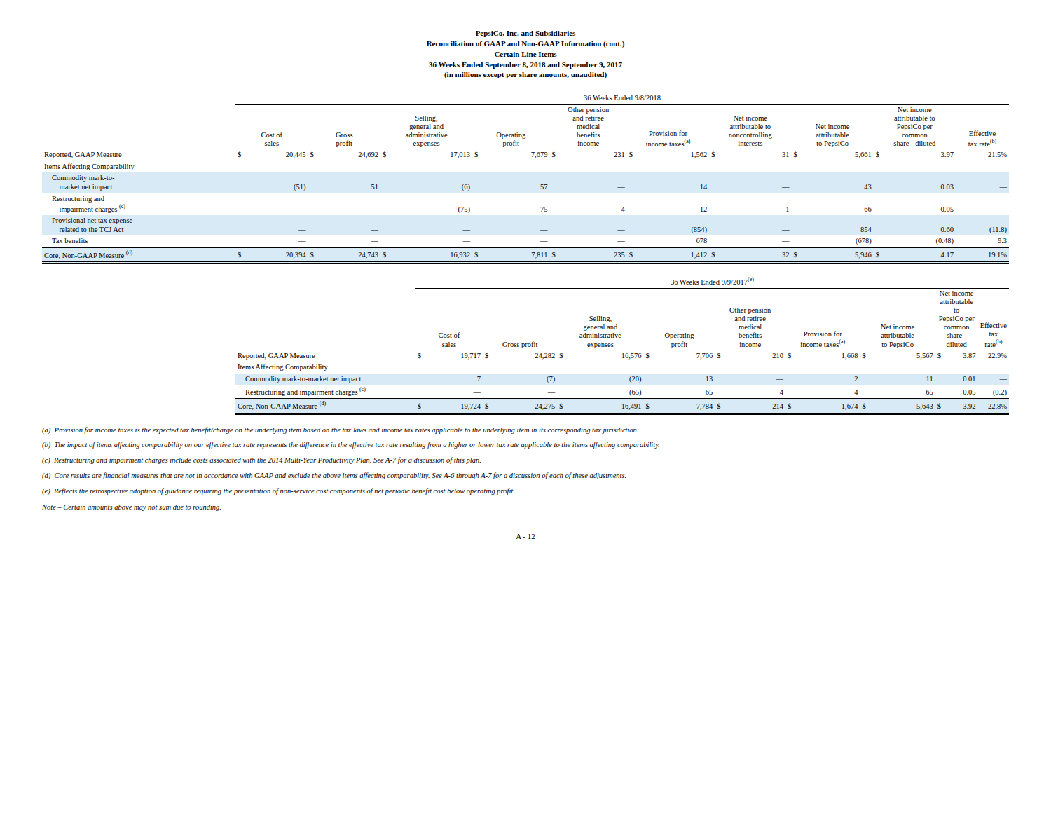PepsiCo, Inc. and Subsidiaries
Reconciliation of GAAP and Non-GAAP Information (cont.)
Certain Line Items
36 Weeks Ended September 8, 2018 and September 9, 2017
(in millions except per share amounts, unaudited)
| | 36 Weeks Ended 9/8/2018 |
| | Cost of sales | Gross profit | Selling, general and administrative expenses | Operating profit | Other pension and retiree medical benefits income | Provision for income taxes (a) | Net income attributable to noncontrolling interests | Net income attributable to PepsiCo | Net income attributable to PepsiCo per common share - diluted | Effective tax rate (b) |
| Reported, GAAP Measure | $ | 20,445 | $ | 24,692 | $ | 17,013 | $ | 7,679 | $ | 231 | $ | 1,562 | $ | 31 | $ | 5,661 | $ | 3.97 | | 21.5% |
| Items Affecting Comparability | |
| Commodity mark-to- market net impact | | (51) | | 51 | | (6) | | 57 | | — | | 14 | | — | | 43 | | 0.03 | | — |
| Restructuring and impairment charges (c) | | — | | — | | (75) | | 75 | | 4 | | 12 | | 1 | | 66 | | 0.05 | | — |
| Provisional net tax expense related to the TCJ Act | | — | | — | | — | | — | | — | | (854) | | — | | 854 | | 0.60 | | (11.8) |
| Tax benefits | | — | | — | | — | | — | | — | | 678 | | — | | (678) | | (0.48) | | 9.3 |
| Core, Non-GAAP Measure (d) | $ | 20,394 | $ | 24,743 | $ | 16,932 | $ | 7,811 | $ | 235 | $ | 1,412 | $ | 32 | $ | 5,946 | $ | 4.17 | | 19.1% |
| | 36 Weeks Ended 9/9/2017 (e) |
| | Cost of sales | Gross profit | Selling, general and administrative expenses | Operating profit | Other pension and retiree medical benefits income | Provision for income taxes (a) | Net income attributable to PepsiCo | Net income attributable to PepsiCo per common share - diluted | Effective tax rate (b) |
| Reported, GAAP Measure | $ | 19,717 | $ | 24,282 | $ | 16,576 | $ | 7,706 | $ | 210 | $ | 1,668 | $ | 5,567 | $ | 3.87 | | 22.9% |
| Items Affecting Comparability | |
| Commodity mark-to-market net impact | | 7 | | (7) | | (20) | | 13 | | — | | 2 | | 11 | | 0.01 | | — |
| Restructuring and impairment charges (c) | | — | | — | | (65) | | 65 | | 4 | | 4 | | 65 | | 0.05 | | (0.2) |
| Core, Non-GAAP Measure (d) | $ | 19,724 | $ | 24,275 | $ | 16,491 | $ | 7,784 | $ | 214 | $ | 1,674 | $ | 5,643 | $ | 3.92 | | 22.8% |
(a) Provision for income taxes is the expected tax benefit/charge on the underlying item based on the tax laws and income tax rates applicable to the underlying item in its corresponding tax jurisdiction.
(b) The impact of items affecting comparability on our effective tax rate represents the difference in the effective tax rate resulting from a higher or lower tax rate applicable to the items affecting comparability.
(c) Restructuring and impairment charges include costs associated with the 2014 Multi-Year Productivity Plan. See A-7 for a discussion of this plan.
(d) Core results are financial measures that are not in accordance with GAAP and exclude the above items affecting comparability. See A-6 through A-7 for a discussion of each of these adjustments.
(e) Reflects the retrospective adoption of guidance requiring the presentation of non-service cost components of net periodic benefit cost below operating profit.
Note – Certain amounts above may not sum due to rounding.
A - 12